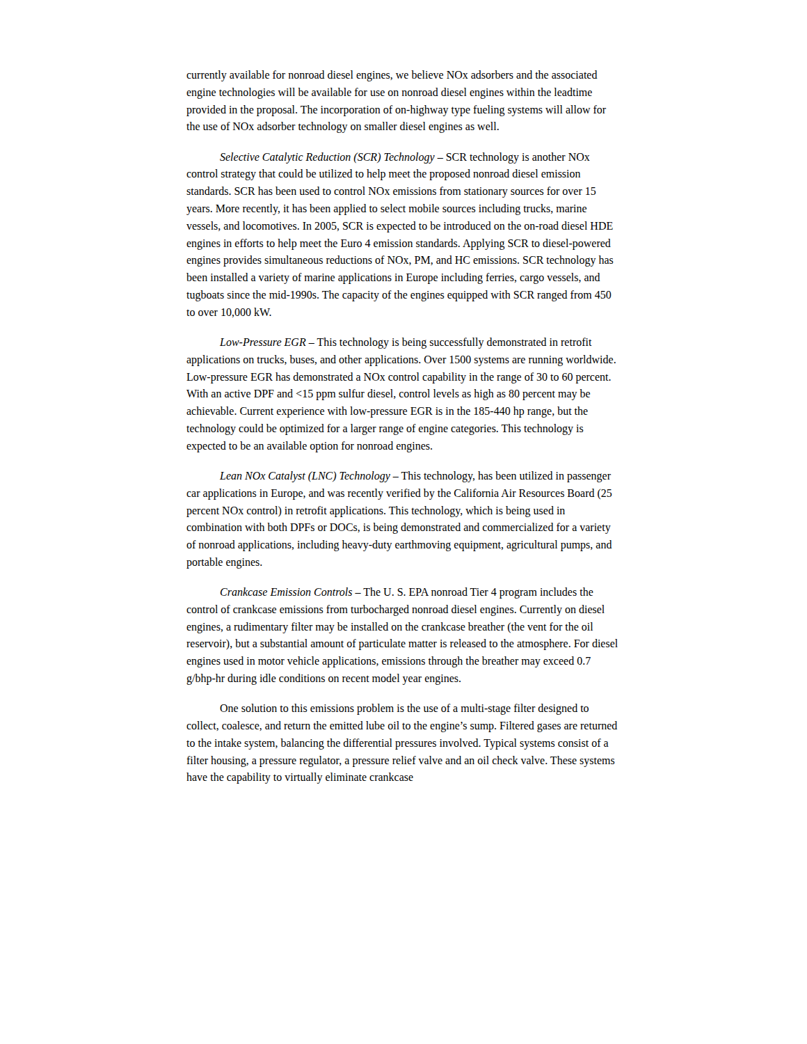currently available for nonroad diesel engines, we believe NOx adsorbers and the associated engine technologies will be available for use on nonroad diesel engines within the leadtime provided in the proposal. The incorporation of on-highway type fueling systems will allow for the use of NOx adsorber technology on smaller diesel engines as well.
Selective Catalytic Reduction (SCR) Technology – SCR technology is another NOx control strategy that could be utilized to help meet the proposed nonroad diesel emission standards. SCR has been used to control NOx emissions from stationary sources for over 15 years. More recently, it has been applied to select mobile sources including trucks, marine vessels, and locomotives. In 2005, SCR is expected to be introduced on the on-road diesel HDE engines in efforts to help meet the Euro 4 emission standards. Applying SCR to diesel-powered engines provides simultaneous reductions of NOx, PM, and HC emissions. SCR technology has been installed a variety of marine applications in Europe including ferries, cargo vessels, and tugboats since the mid-1990s. The capacity of the engines equipped with SCR ranged from 450 to over 10,000 kW.
Low-Pressure EGR – This technology is being successfully demonstrated in retrofit applications on trucks, buses, and other applications. Over 1500 systems are running worldwide. Low-pressure EGR has demonstrated a NOx control capability in the range of 30 to 60 percent. With an active DPF and <15 ppm sulfur diesel, control levels as high as 80 percent may be achievable. Current experience with low-pressure EGR is in the 185-440 hp range, but the technology could be optimized for a larger range of engine categories. This technology is expected to be an available option for nonroad engines.
Lean NOx Catalyst (LNC) Technology – This technology, has been utilized in passenger car applications in Europe, and was recently verified by the California Air Resources Board (25 percent NOx control) in retrofit applications. This technology, which is being used in combination with both DPFs or DOCs, is being demonstrated and commercialized for a variety of nonroad applications, including heavy-duty earthmoving equipment, agricultural pumps, and portable engines.
Crankcase Emission Controls – The U. S. EPA nonroad Tier 4 program includes the control of crankcase emissions from turbocharged nonroad diesel engines. Currently on diesel engines, a rudimentary filter may be installed on the crankcase breather (the vent for the oil reservoir), but a substantial amount of particulate matter is released to the atmosphere. For diesel engines used in motor vehicle applications, emissions through the breather may exceed 0.7 g/bhp-hr during idle conditions on recent model year engines.
One solution to this emissions problem is the use of a multi-stage filter designed to collect, coalesce, and return the emitted lube oil to the engine’s sump. Filtered gases are returned to the intake system, balancing the differential pressures involved. Typical systems consist of a filter housing, a pressure regulator, a pressure relief valve and an oil check valve. These systems have the capability to virtually eliminate crankcase